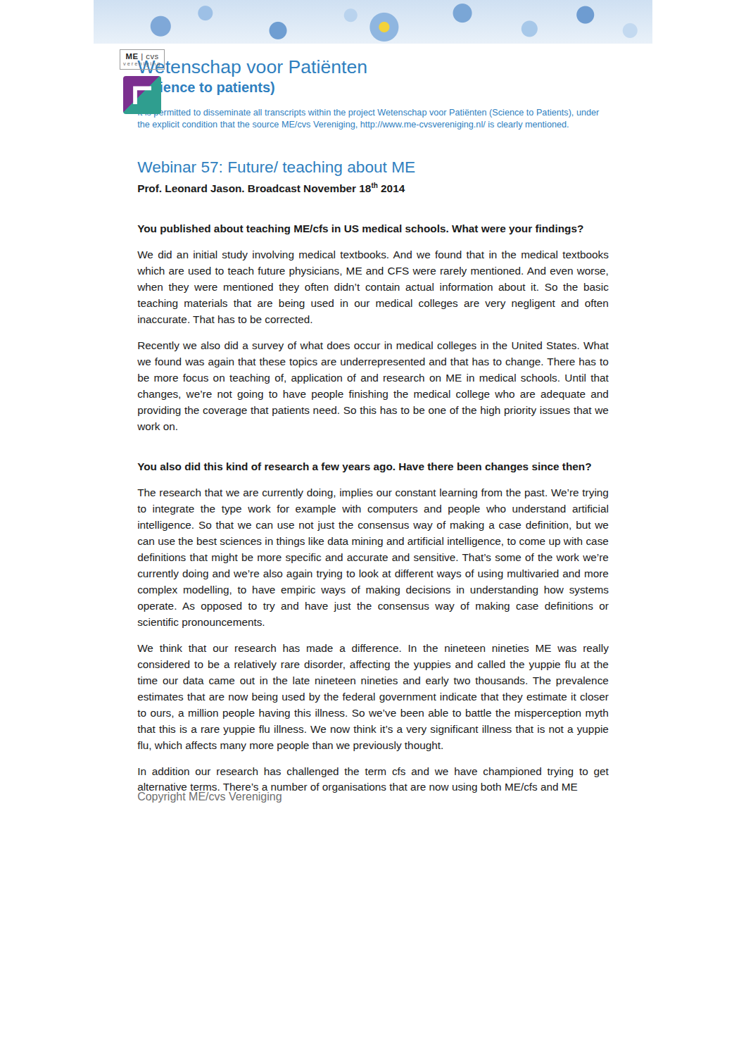ME | cvsvereniging
Wetenschap voor Patiënten (Science to patients)
It is permitted to disseminate all transcripts within the project Wetenschap voor Patiënten (Science to Patients), under the explicit condition that the source ME/cvs Vereniging, http://www.me-cvsvereniging.nl/ is clearly mentioned.
Webinar 57: Future/ teaching about ME
Prof. Leonard Jason. Broadcast November 18th 2014
You published about teaching ME/cfs in US medical schools. What were your findings?
We did an initial study involving medical textbooks. And we found that in the medical textbooks which are used to teach future physicians, ME and CFS were rarely mentioned. And even worse, when they were mentioned they often didn’t contain actual information about it. So the basic teaching materials that are being used in our medical colleges are very negligent and often inaccurate. That has to be corrected.
Recently we also did a survey of what does occur in medical colleges in the United States. What we found was again that these topics are underrepresented and that has to change. There has to be more focus on teaching of, application of and research on ME in medical schools. Until that changes, we’re not going to have people finishing the medical college who are adequate and providing the coverage that patients need. So this has to be one of the high priority issues that we work on.
You also did this kind of research a few years ago. Have there been changes since then?
The research that we are currently doing, implies our constant learning from the past. We’re trying to integrate the type work for example with computers and people who understand artificial intelligence. So that we can use not just the consensus way of making a case definition, but we can use the best sciences in things like data mining and artificial intelligence, to come up with case definitions that might be more specific and accurate and sensitive. That’s some of the work we’re currently doing and we’re also again trying to look at different ways of using multivaried and more complex modelling, to have empiric ways of making decisions in understanding how systems operate. As opposed to try and have just the consensus way of making case definitions or scientific pronouncements.
We think that our research has made a difference. In the nineteen nineties ME was really considered to be a relatively rare disorder, affecting the yuppies and called the yuppie flu at the time our data came out in the late nineteen nineties and early two thousands. The prevalence estimates that are now being used by the federal government indicate that they estimate it closer to ours, a million people having this illness. So we’ve been able to battle the misperception myth that this is a rare yuppie flu illness. We now think it’s a very significant illness that is not a yuppie flu, which affects many more people than we previously thought.
In addition our research has challenged the term cfs and we have championed trying to get alternative terms. There’s a number of organisations that are now using both ME/cfs and ME
Copyright ME/cvs Vereniging